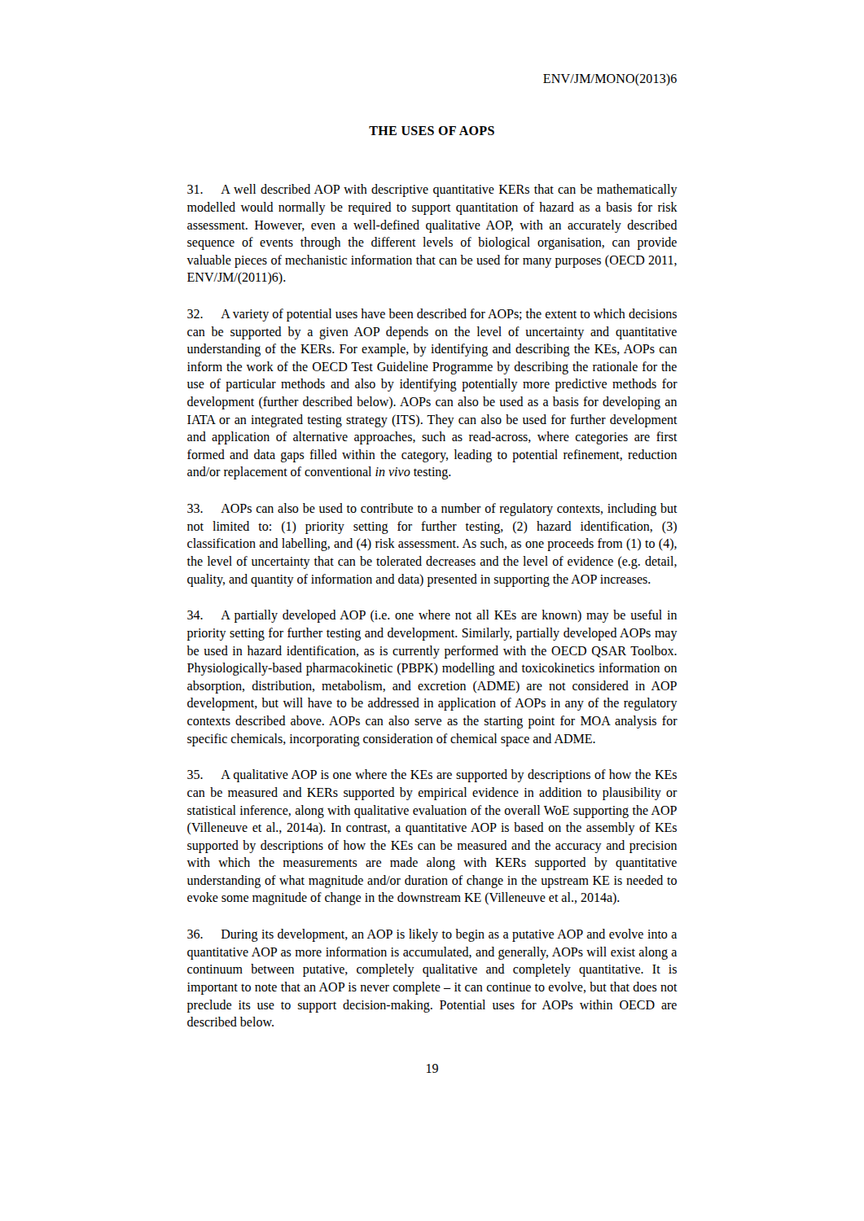ENV/JM/MONO(2013)6
The Uses of AOPs
31. A well described AOP with descriptive quantitative KERs that can be mathematically modelled would normally be required to support quantitation of hazard as a basis for risk assessment. However, even a well-defined qualitative AOP, with an accurately described sequence of events through the different levels of biological organisation, can provide valuable pieces of mechanistic information that can be used for many purposes (OECD 2011, ENV/JM/(2011)6).
32. A variety of potential uses have been described for AOPs; the extent to which decisions can be supported by a given AOP depends on the level of uncertainty and quantitative understanding of the KERs. For example, by identifying and describing the KEs, AOPs can inform the work of the OECD Test Guideline Programme by describing the rationale for the use of particular methods and also by identifying potentially more predictive methods for development (further described below). AOPs can also be used as a basis for developing an IATA or an integrated testing strategy (ITS). They can also be used for further development and application of alternative approaches, such as read-across, where categories are first formed and data gaps filled within the category, leading to potential refinement, reduction and/or replacement of conventional in vivo testing.
33. AOPs can also be used to contribute to a number of regulatory contexts, including but not limited to: (1) priority setting for further testing, (2) hazard identification, (3) classification and labelling, and (4) risk assessment. As such, as one proceeds from (1) to (4), the level of uncertainty that can be tolerated decreases and the level of evidence (e.g. detail, quality, and quantity of information and data) presented in supporting the AOP increases.
34. A partially developed AOP (i.e. one where not all KEs are known) may be useful in priority setting for further testing and development. Similarly, partially developed AOPs may be used in hazard identification, as is currently performed with the OECD QSAR Toolbox. Physiologically-based pharmacokinetic (PBPK) modelling and toxicokinetics information on absorption, distribution, metabolism, and excretion (ADME) are not considered in AOP development, but will have to be addressed in application of AOPs in any of the regulatory contexts described above. AOPs can also serve as the starting point for MOA analysis for specific chemicals, incorporating consideration of chemical space and ADME.
35. A qualitative AOP is one where the KEs are supported by descriptions of how the KEs can be measured and KERs supported by empirical evidence in addition to plausibility or statistical inference, along with qualitative evaluation of the overall WoE supporting the AOP (Villeneuve et al., 2014a). In contrast, a quantitative AOP is based on the assembly of KEs supported by descriptions of how the KEs can be measured and the accuracy and precision with which the measurements are made along with KERs supported by quantitative understanding of what magnitude and/or duration of change in the upstream KE is needed to evoke some magnitude of change in the downstream KE (Villeneuve et al., 2014a).
36. During its development, an AOP is likely to begin as a putative AOP and evolve into a quantitative AOP as more information is accumulated, and generally, AOPs will exist along a continuum between putative, completely qualitative and completely quantitative. It is important to note that an AOP is never complete – it can continue to evolve, but that does not preclude its use to support decision-making. Potential uses for AOPs within OECD are described below.
19